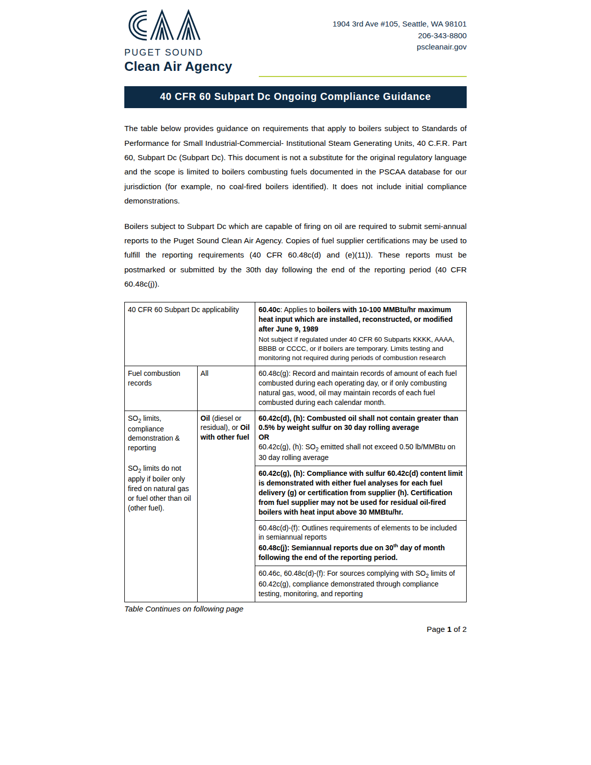PUGET SOUND
Clean Air Agency
1904 3rd Ave #105, Seattle, WA 98101
206-343-8800
pscleanair.gov
40 CFR 60 Subpart Dc Ongoing Compliance Guidance
The table below provides guidance on requirements that apply to boilers subject to Standards of Performance for Small Industrial-Commercial- Institutional Steam Generating Units, 40 C.F.R. Part 60, Subpart Dc (Subpart Dc). This document is not a substitute for the original regulatory language and the scope is limited to boilers combusting fuels documented in the PSCAA database for our jurisdiction (for example, no coal-fired boilers identified). It does not include initial compliance demonstrations.
Boilers subject to Subpart Dc which are capable of firing on oil are required to submit semi-annual reports to the Puget Sound Clean Air Agency. Copies of fuel supplier certifications may be used to fulfill the reporting requirements (40 CFR 60.48c(d) and (e)(11)). These reports must be postmarked or submitted by the 30th day following the end of the reporting period (40 CFR 60.48c(j)).
| 40 CFR 60 Subpart Dc applicability | 60.40c : Applies to boilers with 10-100 MMBtu/hr maximum heat input which are installed, reconstructed, or modified after June 9, 1989 Not subject if regulated under 40 CFR 60 Subparts KKKK, AAAA, BBBB or CCCC, or if boilers are temporary. Limits testing and monitoring not required during periods of combustion research |
| Fuel combustion records | All | 60.48c(g): Record and maintain records of amount of each fuel combusted during each operating day, or if only combusting natural gas, wood, oil may maintain records of each fuel combusted during each calendar month. |
| SO 2 limits, compliance demonstration & reporting SO 2 limits do not apply if boiler only fired on natural gas or fuel other than oil (other fuel). | Oil (diesel or residual), or Oil with other fuel | 60.42c(d), (h): Combusted oil shall not contain greater than 0.5% by weight sulfur on 30 day rolling average OR 60.42c(g), (h): SO 2 emitted shall not exceed 0.50 lb/MMBtu on 30 day rolling average |
| 60.42c(g), (h): Compliance with sulfur 60.42c(d) content limit is demonstrated with either fuel analyses for each fuel delivery (g) or certification from supplier (h). Certification from fuel supplier may not be used for residual oil-fired boilers with heat input above 30 MMBtu/hr. |
| 60.48c(d)-(f): Outlines requirements of elements to be included in semiannual reports 60.48c(j): Semiannual reports due on 30 th day of month following the end of the reporting period. |
| 60.46c, 60.48c(d)-(f): For sources complying with SO 2 limits of 60.42c(g), compliance demonstrated through compliance testing, monitoring, and reporting |
Table Continues on following page
Page 1 of 2